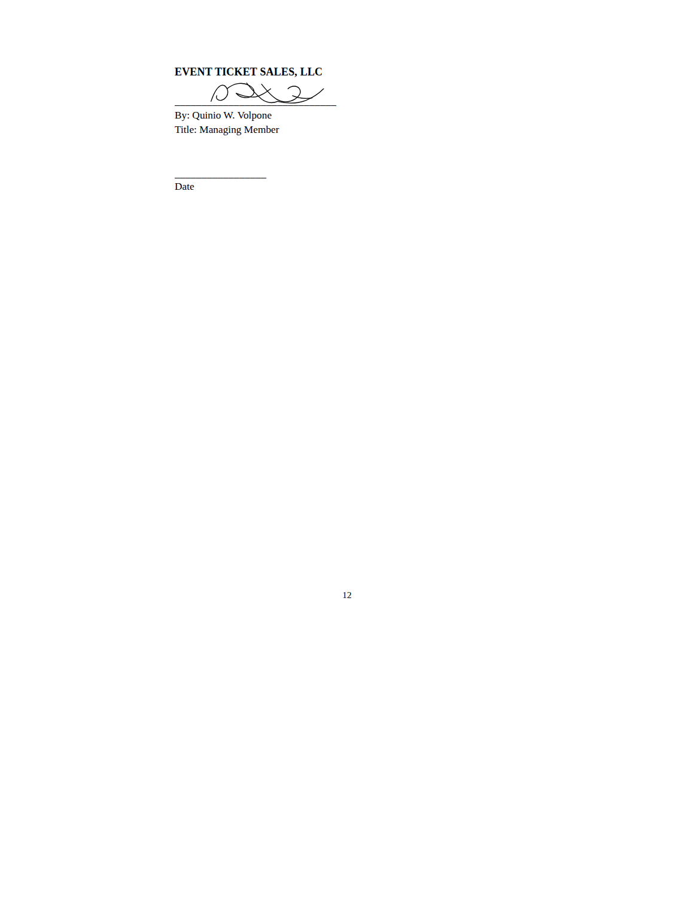EVENT TICKET SALES, LLC
______________________________
By: Quinio W. Volpone
Title: Managing Member
_________________
Date
12